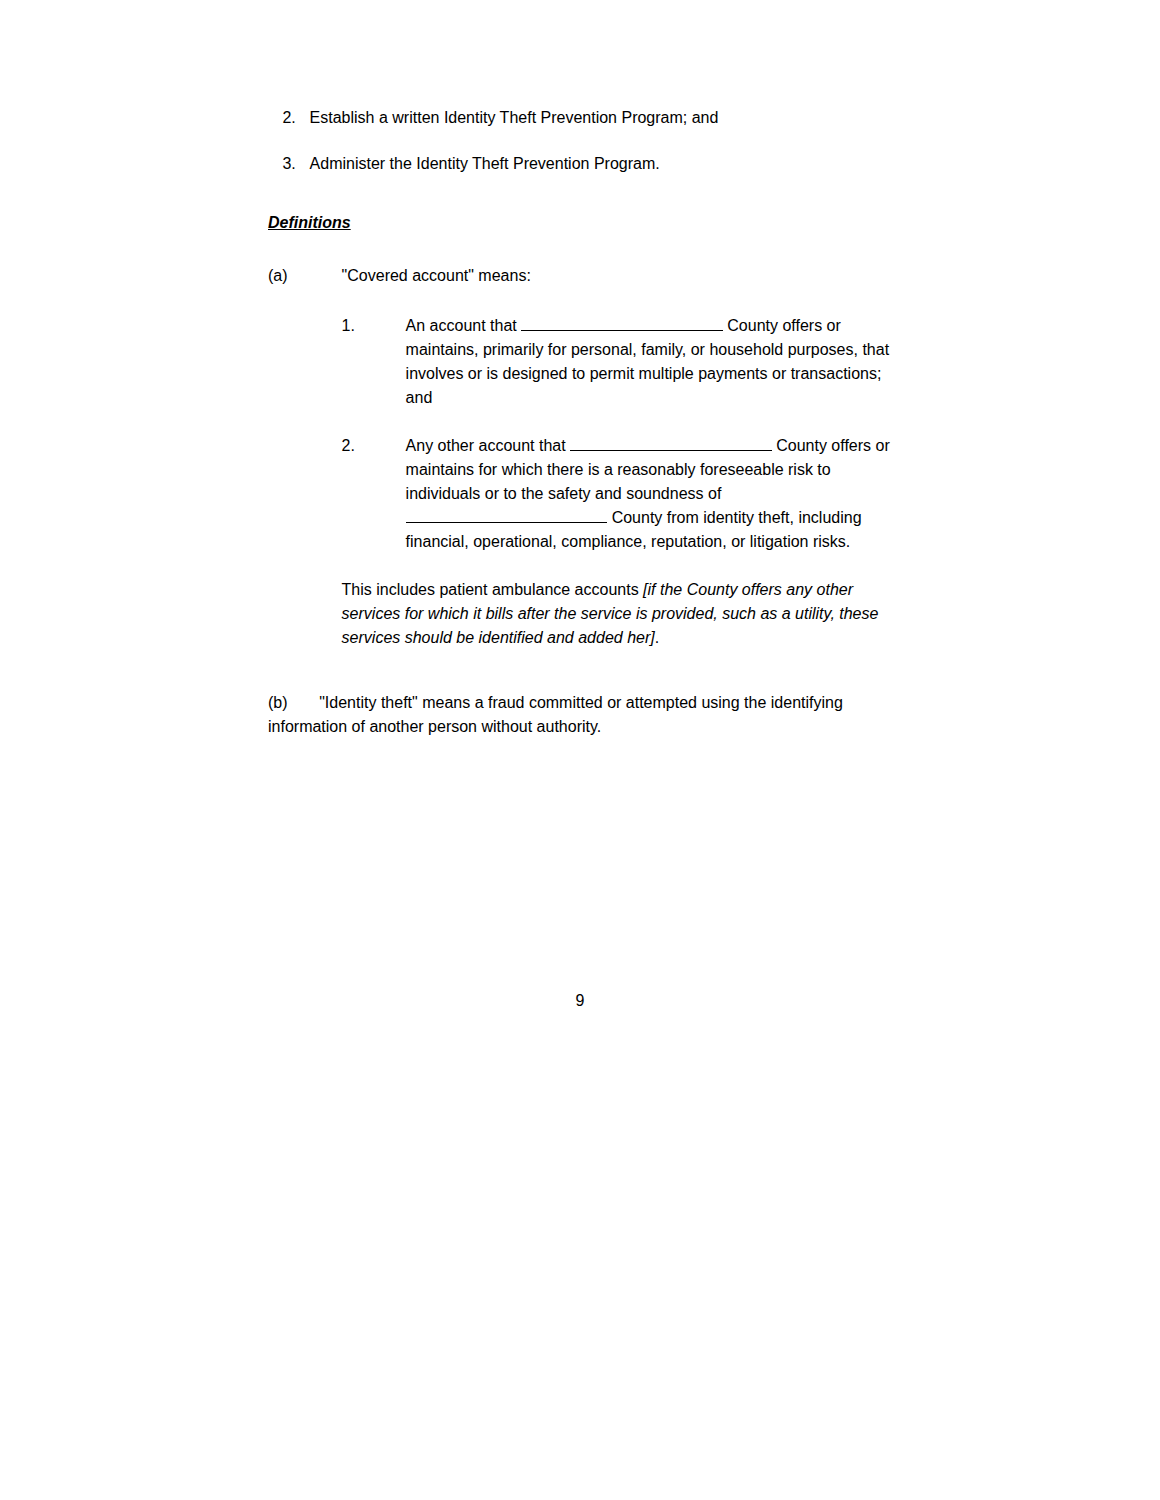2. Establish a written Identity Theft Prevention Program; and
3. Administer the Identity Theft Prevention Program.
Definitions
(a)"Covered account" means:
1. An account that County offers or maintains, primarily for personal, family, or household purposes, that involves or is designed to permit multiple payments or transactions; and
2. Any other account that County offers or maintains for which there is a reasonably foreseeable risk to individuals or to the safety and soundness of County from identity theft, including financial, operational, compliance, reputation, or litigation risks.
This includes patient ambulance accounts [if the County offers any other services for which it bills after the service is provided, such as a utility, these services should be identified and added her].
(b)"Identity theft" means a fraud committed or attempted using the identifying information of another person without authority.
9